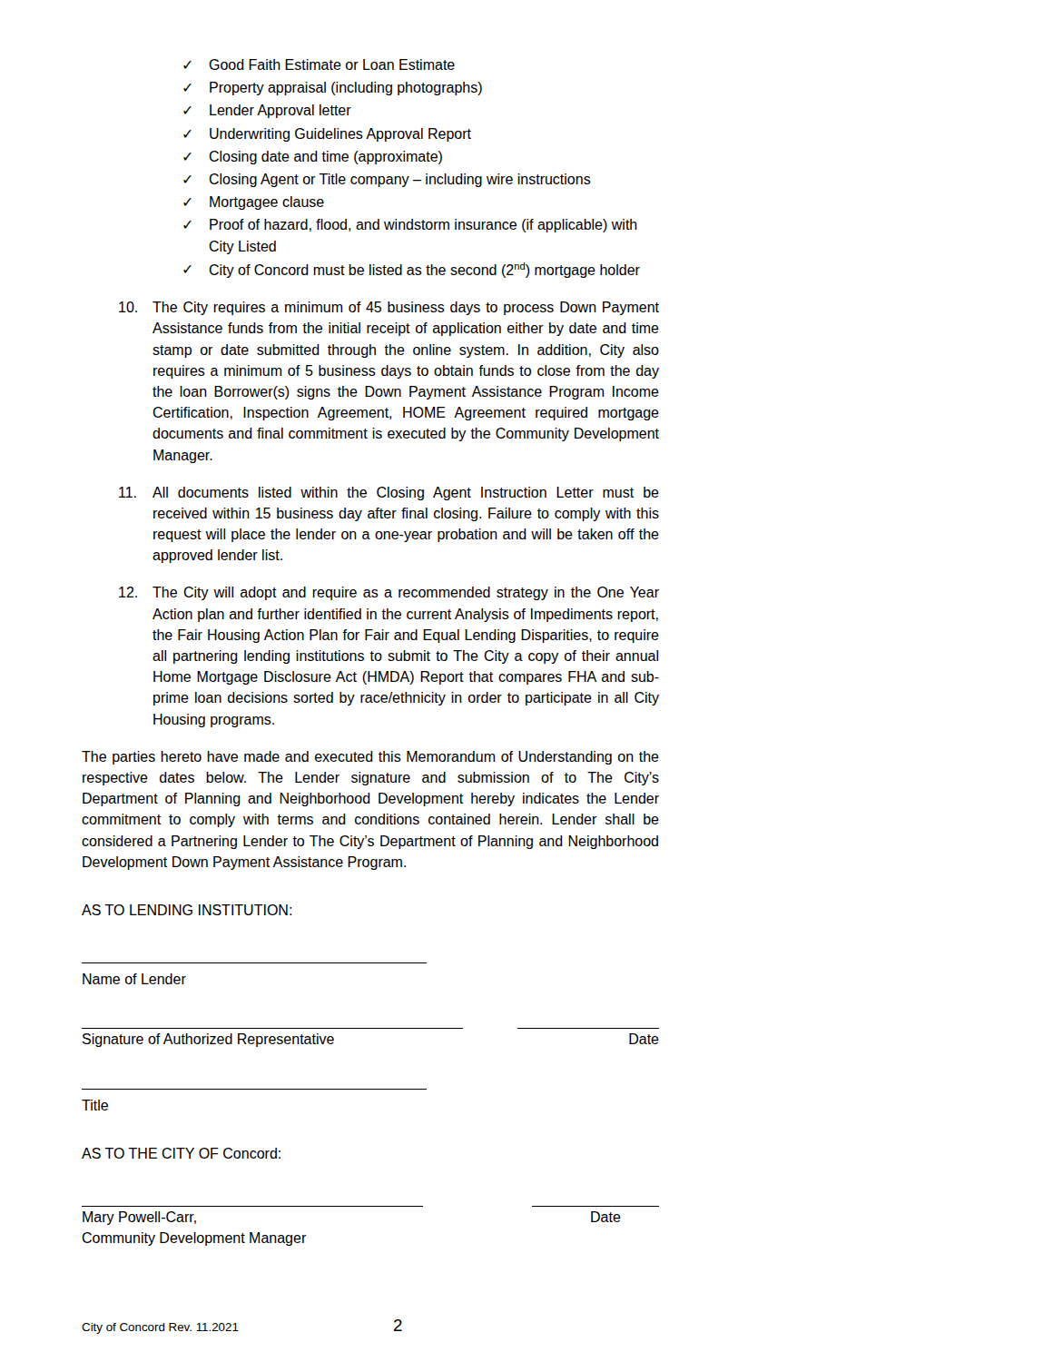Good Faith Estimate or Loan Estimate
Property appraisal (including photographs)
Lender Approval letter
Underwriting Guidelines Approval Report
Closing date and time (approximate)
Closing Agent or Title company – including wire instructions
Mortgagee clause
Proof of hazard, flood, and windstorm insurance (if applicable) with City Listed
City of Concord must be listed as the second (2nd) mortgage holder
The City requires a minimum of 45 business days to process Down Payment Assistance funds from the initial receipt of application either by date and time stamp or date submitted through the online system. In addition, City also requires a minimum of 5 business days to obtain funds to close from the day the loan Borrower(s) signs the Down Payment Assistance Program Income Certification, Inspection Agreement, HOME Agreement required mortgage documents and final commitment is executed by the Community Development Manager.
All documents listed within the Closing Agent Instruction Letter must be received within 15 business day after final closing. Failure to comply with this request will place the lender on a one-year probation and will be taken off the approved lender list.
The City will adopt and require as a recommended strategy in the One Year Action plan and further identified in the current Analysis of Impediments report, the Fair Housing Action Plan for Fair and Equal Lending Disparities, to require all partnering lending institutions to submit to The City a copy of their annual Home Mortgage Disclosure Act (HMDA) Report that compares FHA and sub-prime loan decisions sorted by race/ethnicity in order to participate in all City Housing programs.
The parties hereto have made and executed this Memorandum of Understanding on the respective dates below. The Lender signature and submission of to The City’s Department of Planning and Neighborhood Development hereby indicates the Lender commitment to comply with terms and conditions contained herein. Lender shall be considered a Partnering Lender to The City’s Department of Planning and Neighborhood Development Down Payment Assistance Program.
AS TO LENDING INSTITUTION:
Name of Lender
Signature of Authorized Representative Date
Title
AS TO THE CITY OF Concord:
Mary Powell-Carr, Date
Community Development Manager
City of Concord Rev. 11.2021 2